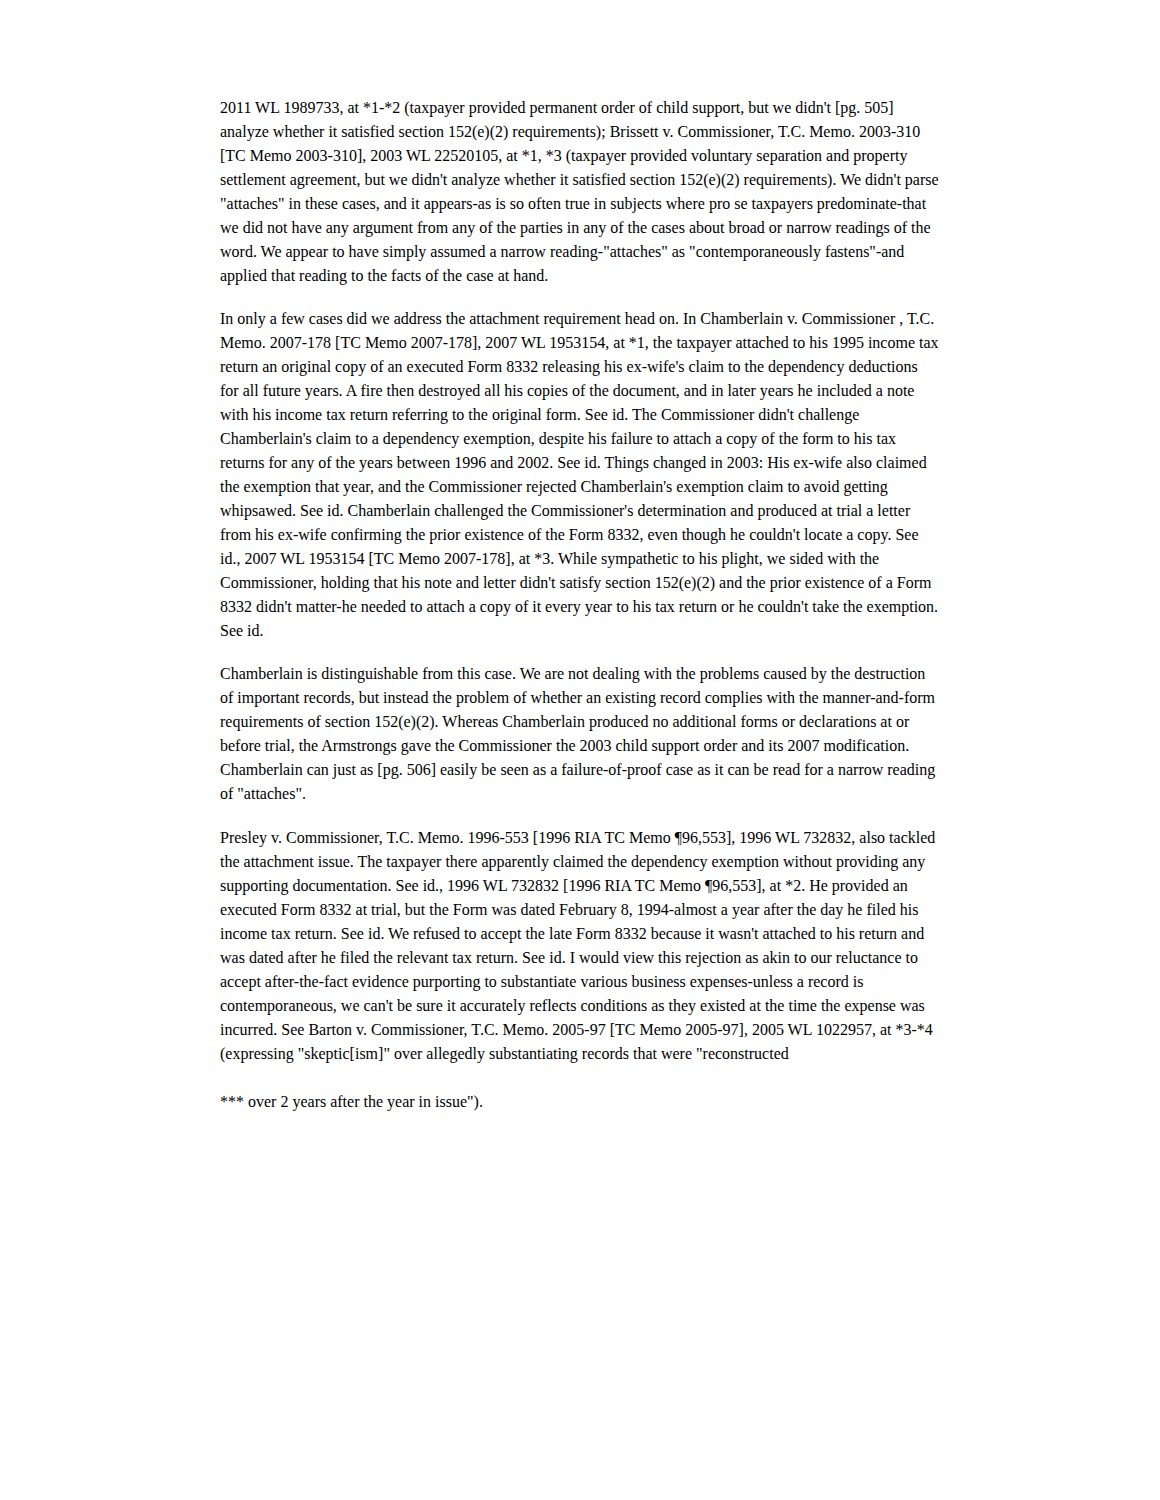2011 WL 1989733, at *1-*2 (taxpayer provided permanent order of child support, but we didn't [pg. 505] analyze whether it satisfied section 152(e)(2) requirements); Brissett v. Commissioner, T.C. Memo. 2003-310 [TC Memo 2003-310], 2003 WL 22520105, at *1, *3 (taxpayer provided voluntary separation and property settlement agreement, but we didn't analyze whether it satisfied section 152(e)(2) requirements). We didn't parse "attaches" in these cases, and it appears-as is so often true in subjects where pro se taxpayers predominate-that we did not have any argument from any of the parties in any of the cases about broad or narrow readings of the word. We appear to have simply assumed a narrow reading-"attaches" as "contemporaneously fastens"-and applied that reading to the facts of the case at hand.
In only a few cases did we address the attachment requirement head on. In Chamberlain v. Commissioner , T.C. Memo. 2007-178 [TC Memo 2007-178], 2007 WL 1953154, at *1, the taxpayer attached to his 1995 income tax return an original copy of an executed Form 8332 releasing his ex-wife's claim to the dependency deductions for all future years. A fire then destroyed all his copies of the document, and in later years he included a note with his income tax return referring to the original form. See id. The Commissioner didn't challenge Chamberlain's claim to a dependency exemption, despite his failure to attach a copy of the form to his tax returns for any of the years between 1996 and 2002. See id. Things changed in 2003: His ex-wife also claimed the exemption that year, and the Commissioner rejected Chamberlain's exemption claim to avoid getting whipsawed. See id. Chamberlain challenged the Commissioner's determination and produced at trial a letter from his ex-wife confirming the prior existence of the Form 8332, even though he couldn't locate a copy. See id., 2007 WL 1953154 [TC Memo 2007-178], at *3. While sympathetic to his plight, we sided with the Commissioner, holding that his note and letter didn't satisfy section 152(e)(2) and the prior existence of a Form 8332 didn't matter-he needed to attach a copy of it every year to his tax return or he couldn't take the exemption. See id.
Chamberlain is distinguishable from this case. We are not dealing with the problems caused by the destruction of important records, but instead the problem of whether an existing record complies with the manner-and-form requirements of section 152(e)(2). Whereas Chamberlain produced no additional forms or declarations at or before trial, the Armstrongs gave the Commissioner the 2003 child support order and its 2007 modification. Chamberlain can just as [pg. 506] easily be seen as a failure-of-proof case as it can be read for a narrow reading of "attaches".
Presley v. Commissioner, T.C. Memo. 1996-553 [1996 RIA TC Memo ¶96,553], 1996 WL 732832, also tackled the attachment issue. The taxpayer there apparently claimed the dependency exemption without providing any supporting documentation. See id., 1996 WL 732832 [1996 RIA TC Memo ¶96,553], at *2. He provided an executed Form 8332 at trial, but the Form was dated February 8, 1994-almost a year after the day he filed his income tax return. See id. We refused to accept the late Form 8332 because it wasn't attached to his return and was dated after he filed the relevant tax return. See id. I would view this rejection as akin to our reluctance to accept after-the-fact evidence purporting to substantiate various business expenses-unless a record is contemporaneous, we can't be sure it accurately reflects conditions as they existed at the time the expense was incurred. See Barton v. Commissioner, T.C. Memo. 2005-97 [TC Memo 2005-97], 2005 WL 1022957, at *3-*4 (expressing "skeptic[ism]" over allegedly substantiating records that were "reconstructed
*** over 2 years after the year in issue").